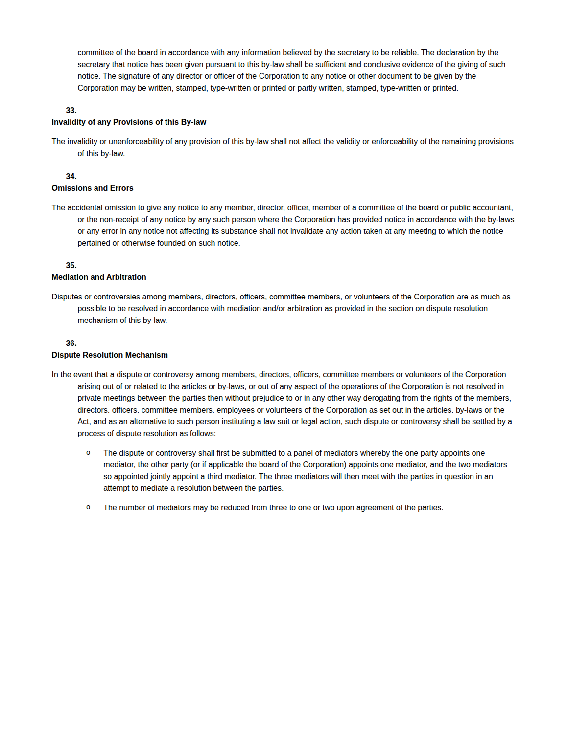committee of the board in accordance with any information believed by the secretary to be reliable. The declaration by the secretary that notice has been given pursuant to this by-law shall be sufficient and conclusive evidence of the giving of such notice. The signature of any director or officer of the Corporation to any notice or other document to be given by the Corporation may be written, stamped, type-written or printed or partly written, stamped, type-written or printed.
33.
Invalidity of any Provisions of this By-law
The invalidity or unenforceability of any provision of this by-law shall not affect the validity or enforceability of the remaining provisions of this by-law.
34.
Omissions and Errors
The accidental omission to give any notice to any member, director, officer, member of a committee of the board or public accountant, or the non-receipt of any notice by any such person where the Corporation has provided notice in accordance with the by-laws or any error in any notice not affecting its substance shall not invalidate any action taken at any meeting to which the notice pertained or otherwise founded on such notice.
35.
Mediation and Arbitration
Disputes or controversies among members, directors, officers, committee members, or volunteers of the Corporation are as much as possible to be resolved in accordance with mediation and/or arbitration as provided in the section on dispute resolution mechanism of this by-law.
36.
Dispute Resolution Mechanism
In the event that a dispute or controversy among members, directors, officers, committee members or volunteers of the Corporation arising out of or related to the articles or by-laws, or out of any aspect of the operations of the Corporation is not resolved in private meetings between the parties then without prejudice to or in any other way derogating from the rights of the members, directors, officers, committee members, employees or volunteers of the Corporation as set out in the articles, by-laws or the Act, and as an alternative to such person instituting a law suit or legal action, such dispute or controversy shall be settled by a process of dispute resolution as follows:
The dispute or controversy shall first be submitted to a panel of mediators whereby the one party appoints one mediator, the other party (or if applicable the board of the Corporation) appoints one mediator, and the two mediators so appointed jointly appoint a third mediator. The three mediators will then meet with the parties in question in an attempt to mediate a resolution between the parties.
The number of mediators may be reduced from three to one or two upon agreement of the parties.